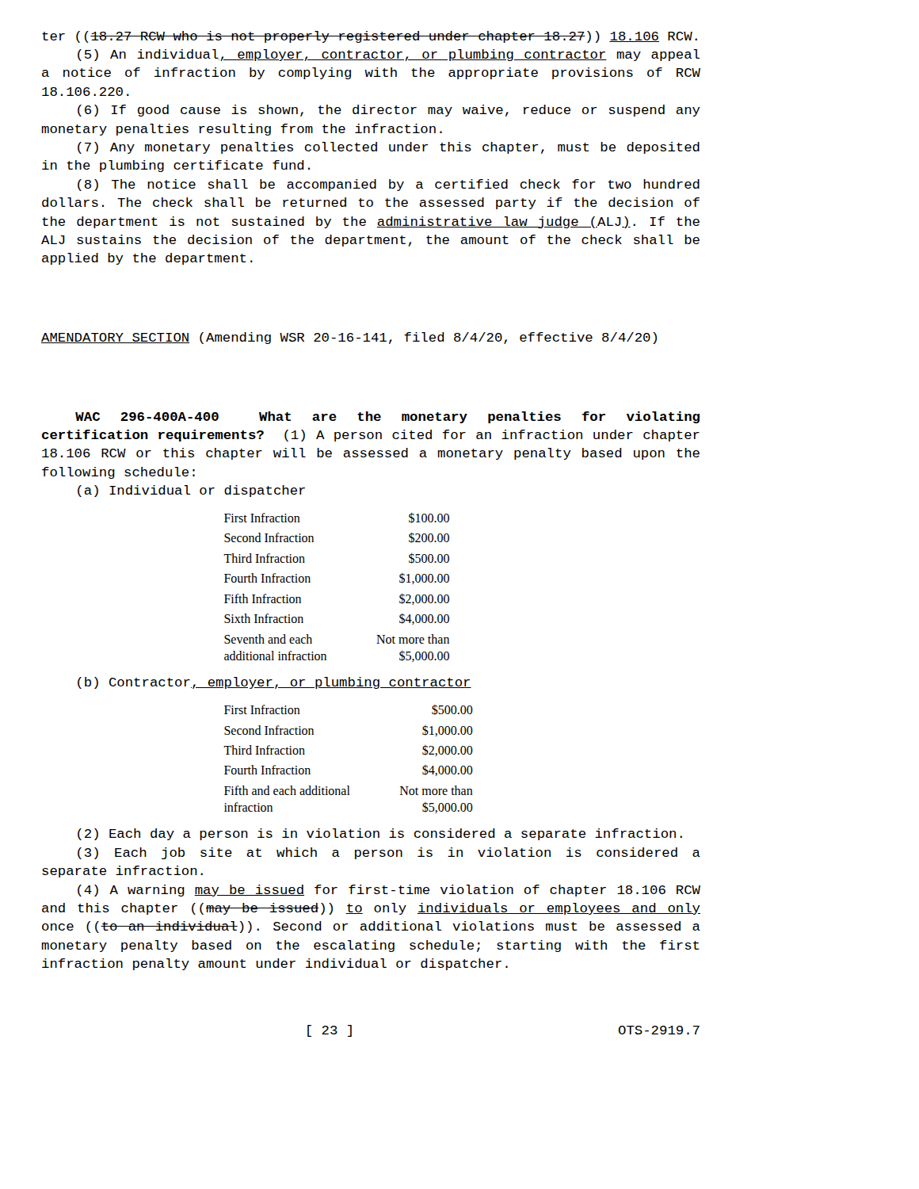ter ((18.27 RCW who is not properly registered under chapter 18.27)) 18.106 RCW.
(5) An individual, employer, contractor, or plumbing contractor may appeal a notice of infraction by complying with the appropriate provisions of RCW 18.106.220.
(6) If good cause is shown, the director may waive, reduce or suspend any monetary penalties resulting from the infraction.
(7) Any monetary penalties collected under this chapter, must be deposited in the plumbing certificate fund.
(8) The notice shall be accompanied by a certified check for two hundred dollars. The check shall be returned to the assessed party if the decision of the department is not sustained by the administrative law judge (ALJ). If the ALJ sustains the decision of the department, the amount of the check shall be applied by the department.
AMENDATORY SECTION (Amending WSR 20-16-141, filed 8/4/20, effective 8/4/20)
WAC 296-400A-400 What are the monetary penalties for violating certification requirements? (1) A person cited for an infraction under chapter 18.106 RCW or this chapter will be assessed a monetary penalty based upon the following schedule:
(a) Individual or dispatcher
| First Infraction | $100.00 |
| Second Infraction | $200.00 |
| Third Infraction | $500.00 |
| Fourth Infraction | $1,000.00 |
| Fifth Infraction | $2,000.00 |
| Sixth Infraction | $4,000.00 |
| Seventh and each additional infraction | Not more than $5,000.00 |
(b) Contractor, employer, or plumbing contractor
| First Infraction | $500.00 |
| Second Infraction | $1,000.00 |
| Third Infraction | $2,000.00 |
| Fourth Infraction | $4,000.00 |
| Fifth and each additional infraction | Not more than $5,000.00 |
(2) Each day a person is in violation is considered a separate infraction.
(3) Each job site at which a person is in violation is considered a separate infraction.
(4) A warning may be issued for first-time violation of chapter 18.106 RCW and this chapter ((may be issued)) to only individuals or employees and only once ((to an individual)). Second or additional violations must be assessed a monetary penalty based on the escalating schedule; starting with the first infraction penalty amount under individual or dispatcher.
[ 23 ]OTS-2919.7